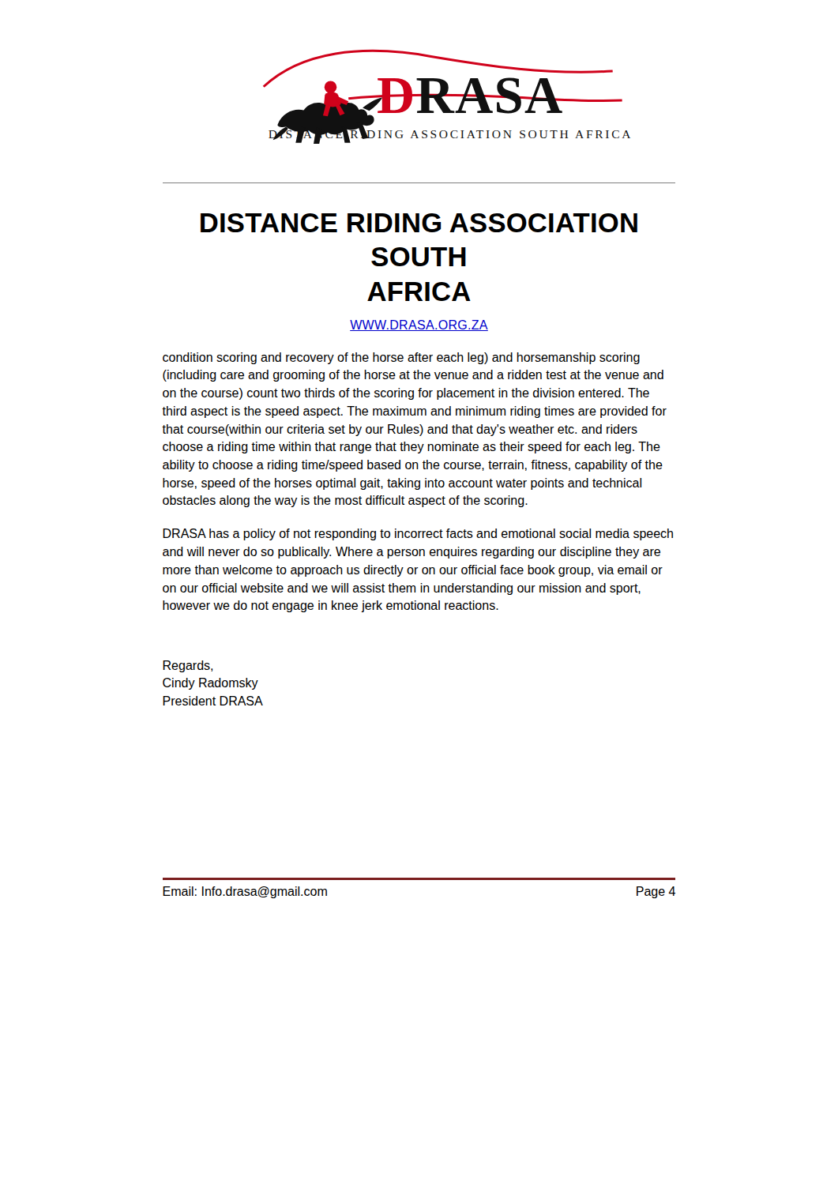DRASA DISTANCE RIDING ASSOCIATION SOUTH AFRICA
DISTANCE RIDING ASSOCIATION SOUTH
AFRICA
WWW.DRASA.ORG.ZA
condition scoring and recovery of the horse after each leg) and horsemanship scoring (including care and grooming of the horse at the venue and a ridden test at the venue and on the course) count two thirds of the scoring for placement in the division entered. The third aspect is the speed aspect. The maximum and minimum riding times are provided for that course(within our criteria set by our Rules) and that day's weather etc. and riders choose a riding time within that range that they nominate as their speed for each leg. The ability to choose a riding time/speed based on the course, terrain, fitness, capability of the horse, speed of the horses optimal gait, taking into account water points and technical obstacles along the way is the most difficult aspect of the scoring.
DRASA has a policy of not responding to incorrect facts and emotional social media speech and will never do so publically. Where a person enquires regarding our discipline they are more than welcome to approach us directly or on our official face book group, via email or on our official website and we will assist them in understanding our mission and sport, however we do not engage in knee jerk emotional reactions.
Regards,
Cindy Radomsky
President DRASA
Email: Info.drasa@gmail.com
Page 4